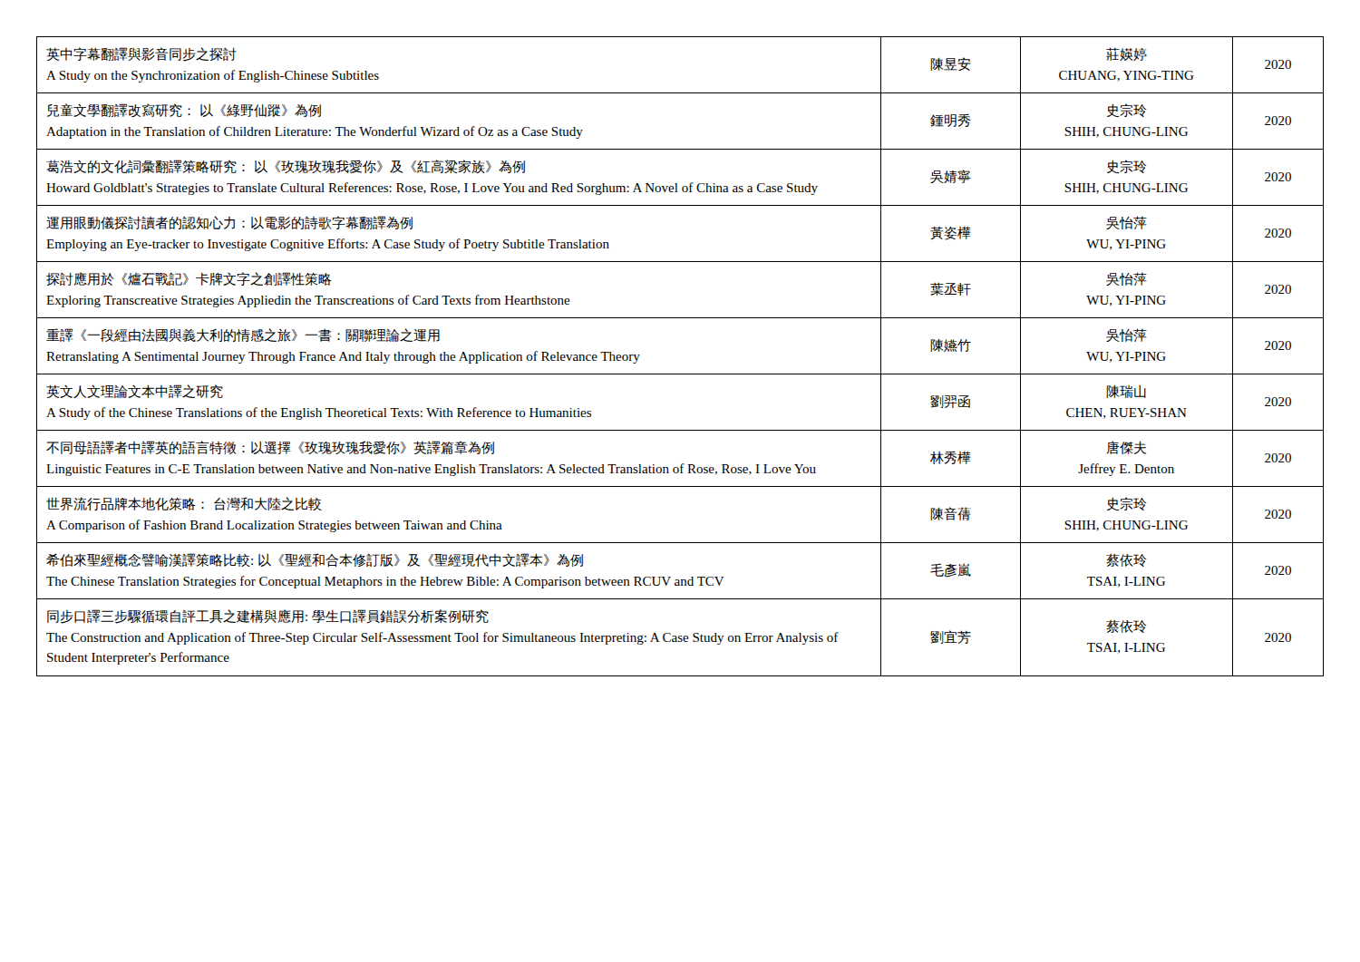| 英中字幕翻譯與影音同步之探討 A Study on the Synchronization of English-Chinese Subtitles | 陳昱安 | 莊媖婷 CHUANG, YING-TING | 2020 |
| 兒童文學翻譯改寫研究： 以《綠野仙蹤》為例 Adaptation in the Translation of Children Literature: The Wonderful Wizard of Oz as a Case Study | 鍾明秀 | 史宗玲 SHIH, CHUNG-LING | 2020 |
| 葛浩文的文化詞彙翻譯策略研究： 以《玫瑰玫瑰我愛你》及《紅高粱家族》為例 Howard Goldblatt's Strategies to Translate Cultural References: Rose, Rose, I Love You and Red Sorghum: A Novel of China as a Case Study | 吳婧寧 | 史宗玲 SHIH, CHUNG-LING | 2020 |
| 運用眼動儀探討讀者的認知心力：以電影的詩歌字幕翻譯為例 Employing an Eye-tracker to Investigate Cognitive Efforts: A Case Study of Poetry Subtitle Translation | 黃姿樺 | 吳怡萍 WU, YI-PING | 2020 |
| 探討應用於《爐石戰記》卡牌文字之創譯性策略 Exploring Transcreative Strategies Appliedin the Transcreations of Card Texts from Hearthstone | 葉丞軒 | 吳怡萍 WU, YI-PING | 2020 |
| 重譯《一段經由法國與義大利的情感之旅》一書：關聯理論之運用 Retranslating A Sentimental Journey Through France And Italy through the Application of Relevance Theory | 陳嬿竹 | 吳怡萍 WU, YI-PING | 2020 |
| 英文人文理論文本中譯之研究 A Study of the Chinese Translations of the English Theoretical Texts: With Reference to Humanities | 劉羿函 | 陳瑞山 CHEN, RUEY-SHAN | 2020 |
| 不同母語譯者中譯英的語言特徵：以選擇《玫瑰玫瑰我愛你》英譯篇章為例 Linguistic Features in C-E Translation between Native and Non-native English Translators: A Selected Translation of Rose, Rose, I Love You | 林秀樺 | 唐傑夫 Jeffrey E. Denton | 2020 |
| 世界流行品牌本地化策略： 台灣和大陸之比較 A Comparison of Fashion Brand Localization Strategies between Taiwan and China | 陳音蒨 | 史宗玲 SHIH, CHUNG-LING | 2020 |
| 希伯來聖經概念譬喻漢譯策略比較: 以《聖經和合本修訂版》及《聖經現代中文譯本》為例 The Chinese Translation Strategies for Conceptual Metaphors in the Hebrew Bible: A Comparison between RCUV and TCV | 毛彥嵐 | 蔡依玲 TSAI, I-LING | 2020 |
| 同步口譯三步驟循環自評工具之建構與應用: 學生口譯員錯誤分析案例研究 The Construction and Application of Three-Step Circular Self-Assessment Tool for Simultaneous Interpreting: A Case Study on Error Analysis of Student Interpreter's Performance | 劉宜芳 | 蔡依玲 TSAI, I-LING | 2020 |